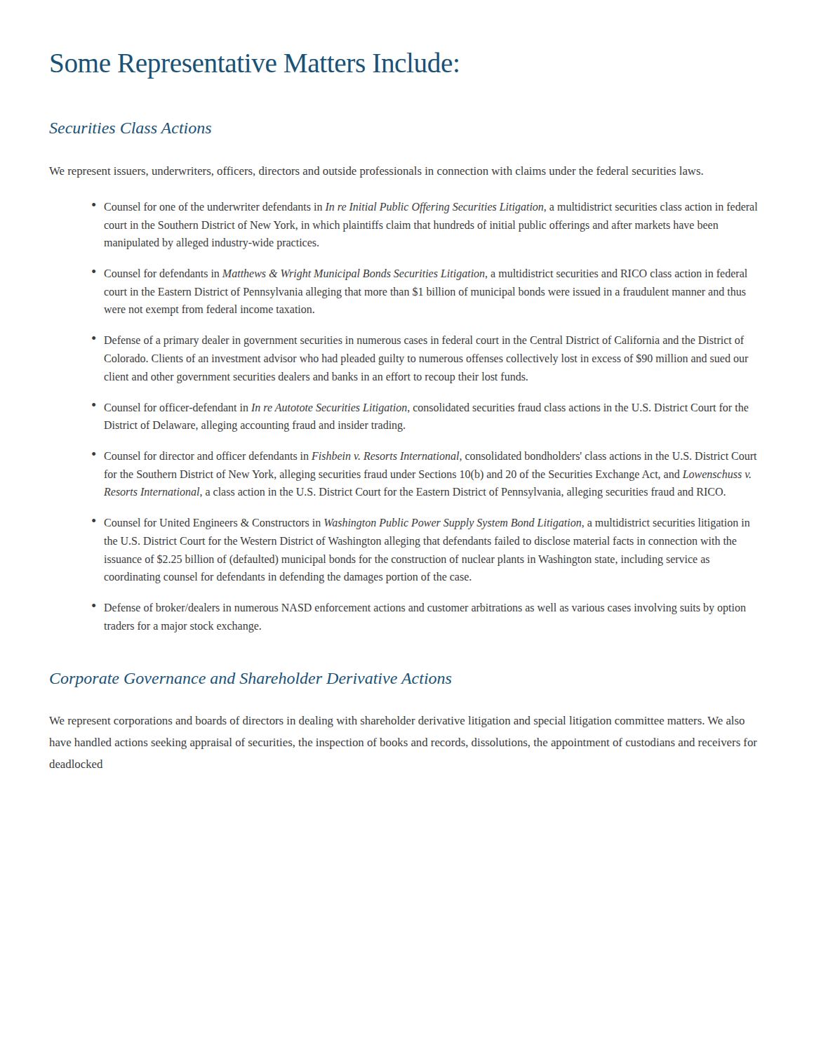Some Representative Matters Include:
Securities Class Actions
We represent issuers, underwriters, officers, directors and outside professionals in connection with claims under the federal securities laws.
Counsel for one of the underwriter defendants in In re Initial Public Offering Securities Litigation, a multidistrict securities class action in federal court in the Southern District of New York, in which plaintiffs claim that hundreds of initial public offerings and after markets have been manipulated by alleged industry-wide practices.
Counsel for defendants in Matthews & Wright Municipal Bonds Securities Litigation, a multidistrict securities and RICO class action in federal court in the Eastern District of Pennsylvania alleging that more than $1 billion of municipal bonds were issued in a fraudulent manner and thus were not exempt from federal income taxation.
Defense of a primary dealer in government securities in numerous cases in federal court in the Central District of California and the District of Colorado. Clients of an investment advisor who had pleaded guilty to numerous offenses collectively lost in excess of $90 million and sued our client and other government securities dealers and banks in an effort to recoup their lost funds.
Counsel for officer-defendant in In re Autotote Securities Litigation, consolidated securities fraud class actions in the U.S. District Court for the District of Delaware, alleging accounting fraud and insider trading.
Counsel for director and officer defendants in Fishbein v. Resorts International, consolidated bondholders' class actions in the U.S. District Court for the Southern District of New York, alleging securities fraud under Sections 10(b) and 20 of the Securities Exchange Act, and Lowenschuss v. Resorts International, a class action in the U.S. District Court for the Eastern District of Pennsylvania, alleging securities fraud and RICO.
Counsel for United Engineers & Constructors in Washington Public Power Supply System Bond Litigation, a multidistrict securities litigation in the U.S. District Court for the Western District of Washington alleging that defendants failed to disclose material facts in connection with the issuance of $2.25 billion of (defaulted) municipal bonds for the construction of nuclear plants in Washington state, including service as coordinating counsel for defendants in defending the damages portion of the case.
Defense of broker/dealers in numerous NASD enforcement actions and customer arbitrations as well as various cases involving suits by option traders for a major stock exchange.
Corporate Governance and Shareholder Derivative Actions
We represent corporations and boards of directors in dealing with shareholder derivative litigation and special litigation committee matters. We also have handled actions seeking appraisal of securities, the inspection of books and records, dissolutions, the appointment of custodians and receivers for deadlocked